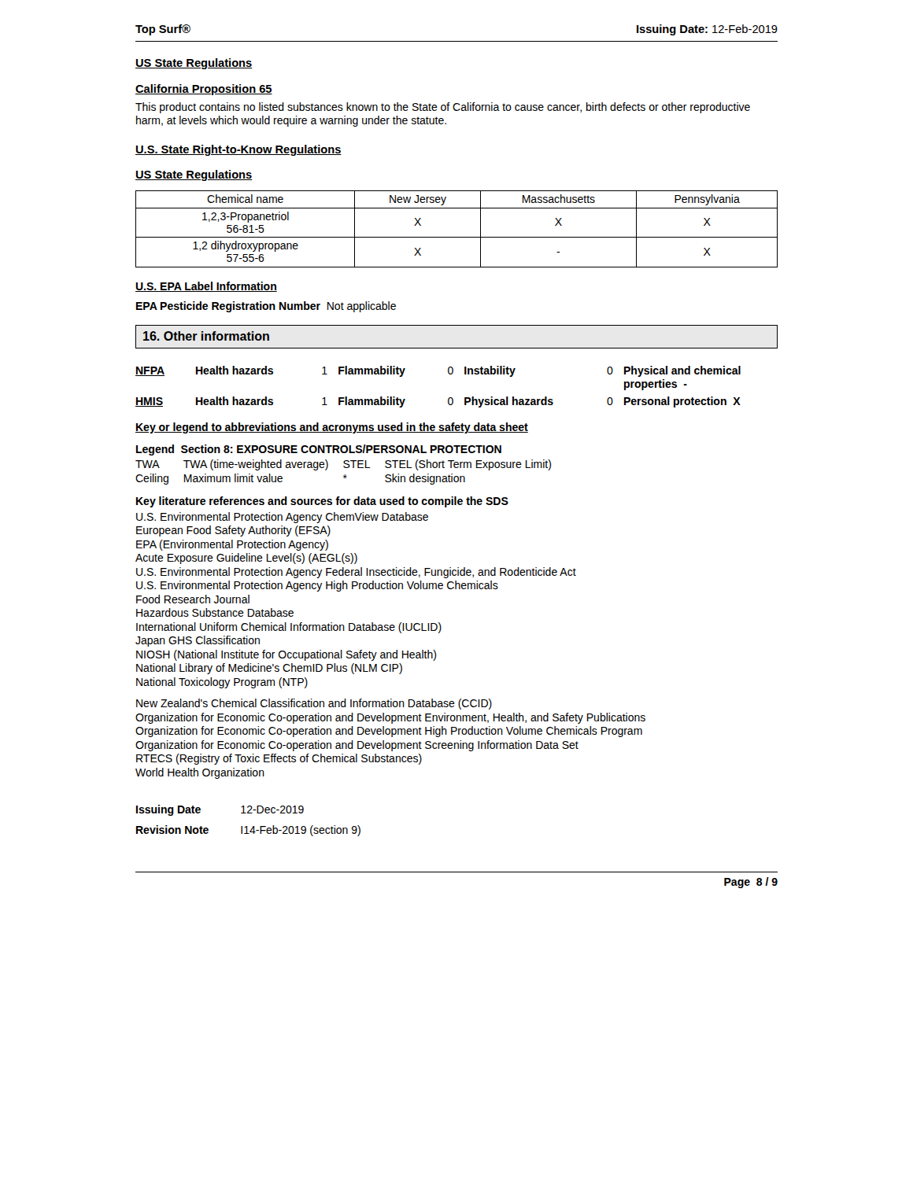Top Surf®
Issuing Date: 12-Feb-2019
US State Regulations
California Proposition 65
This product contains no listed substances known to the State of California to cause cancer, birth defects or other reproductive harm, at levels which would require a warning under the statute.
U.S. State Right-to-Know Regulations
US State Regulations
| Chemical name | New Jersey | Massachusetts | Pennsylvania |
| --- | --- | --- | --- |
| 1,2,3-Propanetriol 56-81-5 | X | X | X |
| 1,2 dihydroxypropane 57-55-6 | X | - | X |
U.S. EPA Label Information
EPA Pesticide Registration Number Not applicable
16. Other information
| NFPA | Health hazards | 1 | Flammability | 0 | Instability | 0 | Physical and chemical properties - |
| HMIS | Health hazards | 1 | Flammability | 0 | Physical hazards | 0 | Personal protection X |
Key or legend to abbreviations and acronyms used in the safety data sheet
Legend Section 8: EXPOSURE CONTROLS/PERSONAL PROTECTION
| TWA | TWA (time-weighted average) | STEL | STEL (Short Term Exposure Limit) |
| Ceiling | Maximum limit value | * | Skin designation |
Key literature references and sources for data used to compile the SDS
U.S. Environmental Protection Agency ChemView Database
European Food Safety Authority (EFSA)
EPA (Environmental Protection Agency)
Acute Exposure Guideline Level(s) (AEGL(s))
U.S. Environmental Protection Agency Federal Insecticide, Fungicide, and Rodenticide Act
U.S. Environmental Protection Agency High Production Volume Chemicals
Food Research Journal
Hazardous Substance Database
International Uniform Chemical Information Database (IUCLID)
Japan GHS Classification
NIOSH (National Institute for Occupational Safety and Health)
National Library of Medicine's ChemID Plus (NLM CIP)
National Toxicology Program (NTP)
New Zealand's Chemical Classification and Information Database (CCID)
Organization for Economic Co-operation and Development Environment, Health, and Safety Publications
Organization for Economic Co-operation and Development High Production Volume Chemicals Program
Organization for Economic Co-operation and Development Screening Information Data Set
RTECS (Registry of Toxic Effects of Chemical Substances)
World Health Organization
| Issuing Date | 12-Dec-2019 |
| Revision Note | I14-Feb-2019 (section 9) |
Page 8 / 9